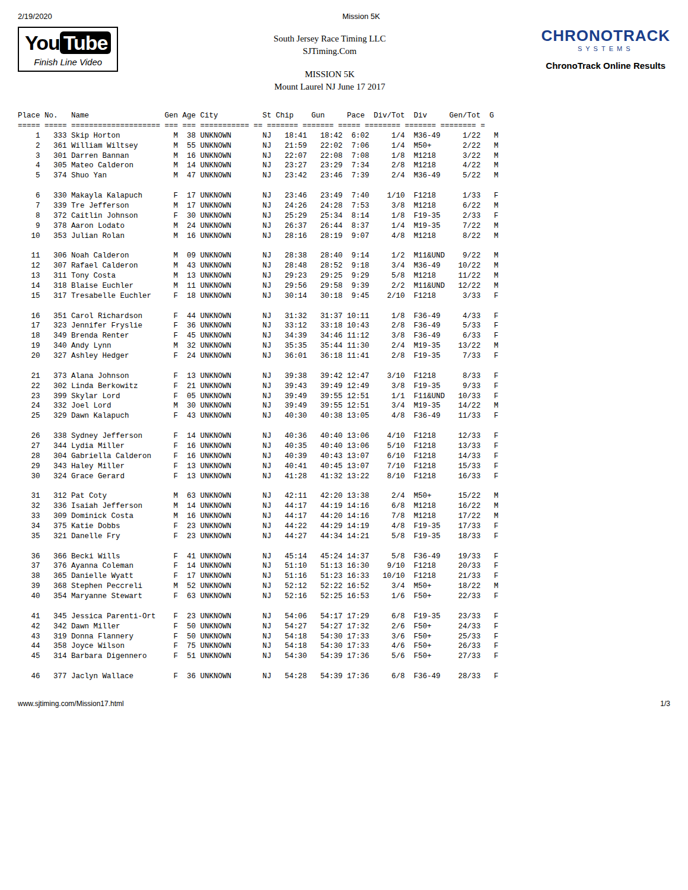2/19/2020 Mission 5K
YouTube
Finish Line Video
South Jersey Race Timing LLC
SJTiming.Com
MISSION 5K
Mount Laurel NJ June 17 2017
CHRONOTRACK
SYSTEMS
ChronoTrack Online Results
Place No.   Name                 Gen Age City          St Chip    Gun     Pace  Div/Tot  Div     Gen/Tot  G
===== ===== ==================== === === =========== == ======= ======= ===== ======== ======= ======== =
    1   333 Skip Horton            M  38 UNKNOWN       NJ   18:41   18:42  6:02     1/4  M36-49     1/22   M
    2   361 William Wiltsey        M  55 UNKNOWN       NJ   21:59   22:02  7:06     1/4  M50+       2/22   M
    3   301 Darren Bannan          M  16 UNKNOWN       NJ   22:07   22:08  7:08     1/8  M1218      3/22   M
    4   305 Mateo Calderon         M  14 UNKNOWN       NJ   23:27   23:29  7:34     2/8  M1218      4/22   M
    5   374 Shuo Yan               M  47 UNKNOWN       NJ   23:42   23:46  7:39     2/4  M36-49     5/22   M

    6   330 Makayla Kalapuch       F  17 UNKNOWN       NJ   23:46   23:49  7:40    1/10  F1218      1/33   F
    7   339 Tre Jefferson          M  17 UNKNOWN       NJ   24:26   24:28  7:53     3/8  M1218      6/22   M
    8   372 Caitlin Johnson        F  30 UNKNOWN       NJ   25:29   25:34  8:14     1/8  F19-35     2/33   F
    9   378 Aaron Lodato           M  24 UNKNOWN       NJ   26:37   26:44  8:37     1/4  M19-35     7/22   M
   10   353 Julian Rolan           M  16 UNKNOWN       NJ   28:16   28:19  9:07     4/8  M1218      8/22   M

   11   306 Noah Calderon          M  09 UNKNOWN       NJ   28:38   28:40  9:14     1/2  M11&UND    9/22   M
   12   307 Rafael Calderon        M  43 UNKNOWN       NJ   28:48   28:52  9:18     3/4  M36-49    10/22   M
   13   311 Tony Costa             M  13 UNKNOWN       NJ   29:23   29:25  9:29     5/8  M1218     11/22   M
   14   318 Blaise Euchler         M  11 UNKNOWN       NJ   29:56   29:58  9:39     2/2  M11&UND   12/22   M
   15   317 Tresabelle Euchler     F  18 UNKNOWN       NJ   30:14   30:18  9:45    2/10  F1218      3/33   F

   16   351 Carol Richardson       F  44 UNKNOWN       NJ   31:32   31:37 10:11     1/8  F36-49     4/33   F
   17   323 Jennifer Fryslie       F  36 UNKNOWN       NJ   33:12   33:18 10:43     2/8  F36-49     5/33   F
   18   349 Brenda Renter          F  45 UNKNOWN       NJ   34:39   34:46 11:12     3/8  F36-49     6/33   F
   19   340 Andy Lynn              M  32 UNKNOWN       NJ   35:35   35:44 11:30     2/4  M19-35    13/22   M
   20   327 Ashley Hedger          F  24 UNKNOWN       NJ   36:01   36:18 11:41     2/8  F19-35     7/33   F

   21   373 Alana Johnson          F  13 UNKNOWN       NJ   39:38   39:42 12:47    3/10  F1218      8/33   F
   22   302 Linda Berkowitz        F  21 UNKNOWN       NJ   39:43   39:49 12:49     3/8  F19-35     9/33   F
   23   399 Skylar Lord            F  05 UNKNOWN       NJ   39:49   39:55 12:51     1/1  F11&UND   10/33   F
   24   332 Joel Lord              M  30 UNKNOWN       NJ   39:49   39:55 12:51     3/4  M19-35    14/22   M
   25   329 Dawn Kalapuch          F  43 UNKNOWN       NJ   40:30   40:38 13:05     4/8  F36-49    11/33   F

   26   338 Sydney Jefferson       F  14 UNKNOWN       NJ   40:36   40:40 13:06    4/10  F1218     12/33   F
   27   344 Lydia Miller           F  16 UNKNOWN       NJ   40:35   40:40 13:06    5/10  F1218     13/33   F
   28   304 Gabriella Calderon     F  16 UNKNOWN       NJ   40:39   40:43 13:07    6/10  F1218     14/33   F
   29   343 Haley Miller           F  13 UNKNOWN       NJ   40:41   40:45 13:07    7/10  F1218     15/33   F
   30   324 Grace Gerard           F  13 UNKNOWN       NJ   41:28   41:32 13:22    8/10  F1218     16/33   F

   31   312 Pat Coty               M  63 UNKNOWN       NJ   42:11   42:20 13:38     2/4  M50+      15/22   M
   32   336 Isaiah Jefferson       M  14 UNKNOWN       NJ   44:17   44:19 14:16     6/8  M1218     16/22   M
   33   309 Dominick Costa         M  16 UNKNOWN       NJ   44:17   44:20 14:16     7/8  M1218     17/22   M
   34   375 Katie Dobbs            F  23 UNKNOWN       NJ   44:22   44:29 14:19     4/8  F19-35    17/33   F
   35   321 Danelle Fry            F  23 UNKNOWN       NJ   44:27   44:34 14:21     5/8  F19-35    18/33   F

   36   366 Becki Wills            F  41 UNKNOWN       NJ   45:14   45:24 14:37     5/8  F36-49    19/33   F
   37   376 Ayanna Coleman         F  14 UNKNOWN       NJ   51:10   51:13 16:30    9/10  F1218     20/33   F
   38   365 Danielle Wyatt         F  17 UNKNOWN       NJ   51:16   51:23 16:33   10/10  F1218     21/33   F
   39   368 Stephen Peccreli       M  52 UNKNOWN       NJ   52:12   52:22 16:52     3/4  M50+      18/22   M
   40   354 Maryanne Stewart       F  63 UNKNOWN       NJ   52:16   52:25 16:53     1/6  F50+      22/33   F

   41   345 Jessica Parenti-Ort    F  23 UNKNOWN       NJ   54:06   54:17 17:29     6/8  F19-35    23/33   F
   42   342 Dawn Miller            F  50 UNKNOWN       NJ   54:27   54:27 17:32     2/6  F50+      24/33   F
   43   319 Donna Flannery         F  50 UNKNOWN       NJ   54:18   54:30 17:33     3/6  F50+      25/33   F
   44   358 Joyce Wilson           F  75 UNKNOWN       NJ   54:18   54:30 17:33     4/6  F50+      26/33   F
   45   314 Barbara Digennero      F  51 UNKNOWN       NJ   54:30   54:39 17:36     5/6  F50+      27/33   F

   46   377 Jaclyn Wallace         F  36 UNKNOWN       NJ   54:28   54:39 17:36     6/8  F36-49    28/33   F
www.sjtiming.com/Mission17.html 1/3